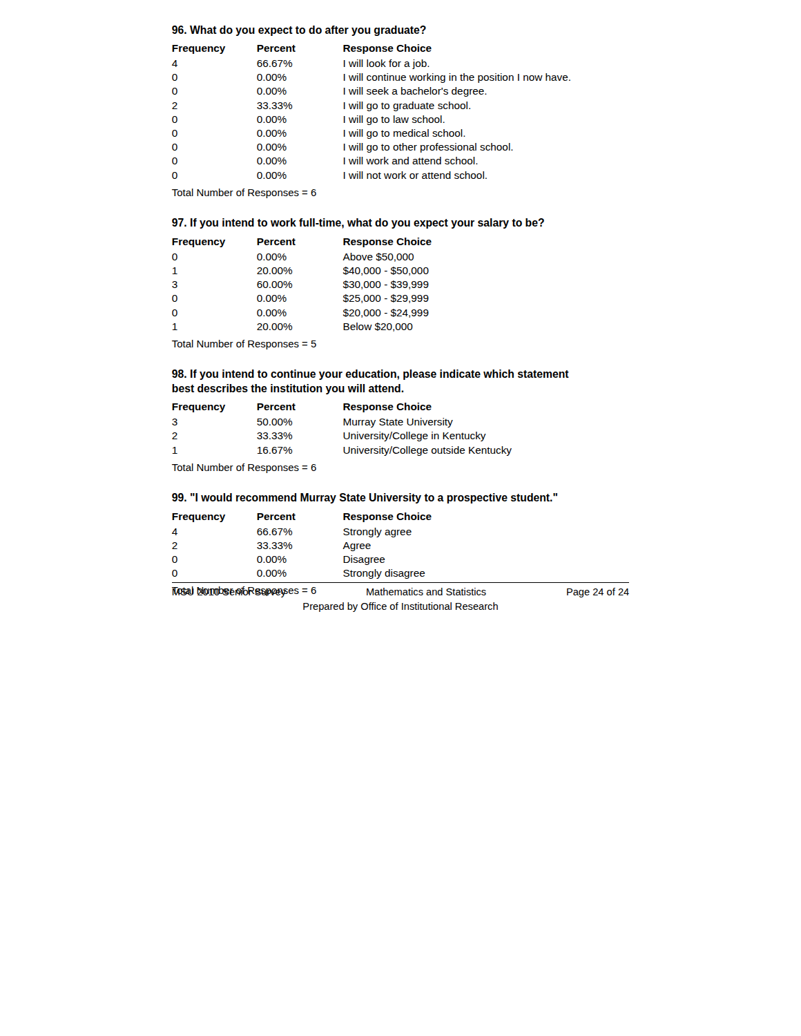96. What do you expect to do after you graduate?
| Frequency | Percent | Response Choice |
| --- | --- | --- |
| 4 | 66.67% | I will look for a job. |
| 0 | 0.00% | I will continue working in the position I now have. |
| 0 | 0.00% | I will seek a bachelor's degree. |
| 2 | 33.33% | I will go to graduate school. |
| 0 | 0.00% | I will go to law school. |
| 0 | 0.00% | I will go to medical school. |
| 0 | 0.00% | I will go to other professional school. |
| 0 | 0.00% | I will work and attend school. |
| 0 | 0.00% | I will not work or attend school. |
Total Number of Responses = 6
97. If you intend to work full-time, what do you expect your salary to be?
| Frequency | Percent | Response Choice |
| --- | --- | --- |
| 0 | 0.00% | Above $50,000 |
| 1 | 20.00% | $40,000 - $50,000 |
| 3 | 60.00% | $30,000 - $39,999 |
| 0 | 0.00% | $25,000 - $29,999 |
| 0 | 0.00% | $20,000 - $24,999 |
| 1 | 20.00% | Below $20,000 |
Total Number of Responses = 5
98. If you intend to continue your education, please indicate which statement
best describes the institution you will attend.
| Frequency | Percent | Response Choice |
| --- | --- | --- |
| 3 | 50.00% | Murray State University |
| 2 | 33.33% | University/College in Kentucky |
| 1 | 16.67% | University/College outside Kentucky |
Total Number of Responses = 6
99. "I would recommend Murray State University to a prospective student."
| Frequency | Percent | Response Choice |
| --- | --- | --- |
| 4 | 66.67% | Strongly agree |
| 2 | 33.33% | Agree |
| 0 | 0.00% | Disagree |
| 0 | 0.00% | Strongly disagree |
Total Number of Responses = 6
MSU 2010 Senior Survey
Mathematics and Statistics
Page 24 of 24
Prepared by Office of Institutional Research